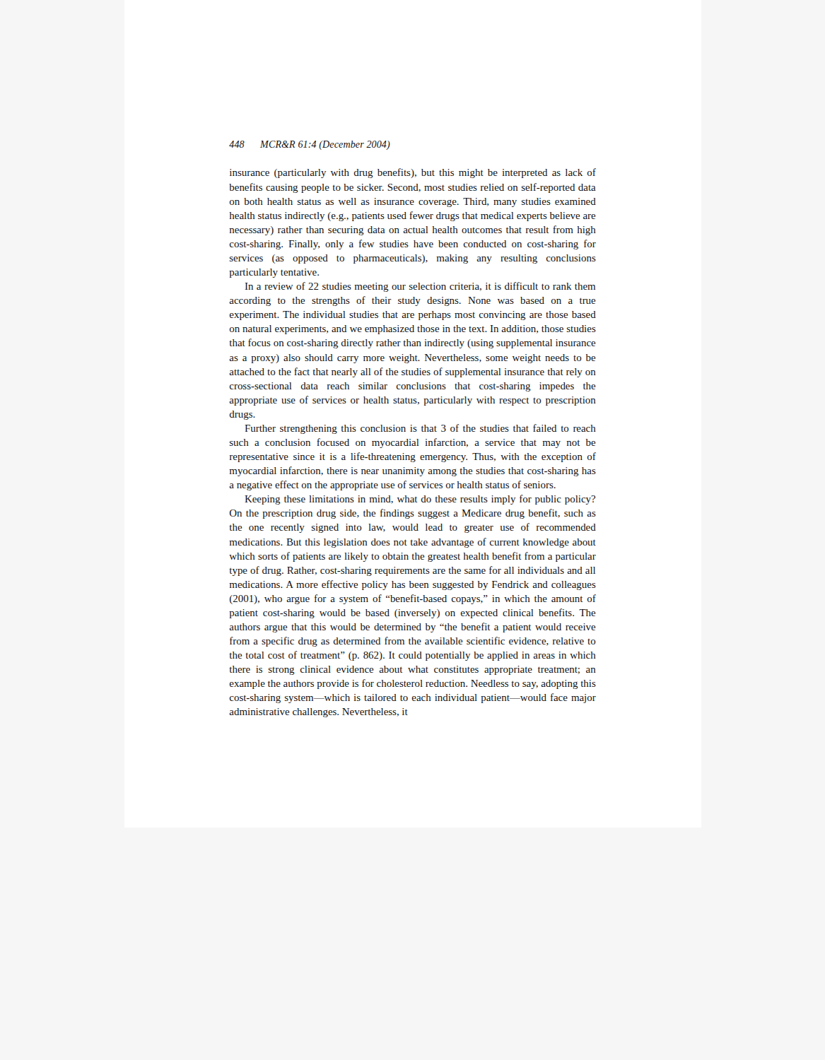448 MCR&R 61:4 (December 2004)
insurance (particularly with drug benefits), but this might be interpreted as lack of benefits causing people to be sicker. Second, most studies relied on self-reported data on both health status as well as insurance coverage. Third, many studies examined health status indirectly (e.g., patients used fewer drugs that medical experts believe are necessary) rather than securing data on actual health outcomes that result from high cost-sharing. Finally, only a few studies have been conducted on cost-sharing for services (as opposed to pharmaceuticals), making any resulting conclusions particularly tentative.
In a review of 22 studies meeting our selection criteria, it is difficult to rank them according to the strengths of their study designs. None was based on a true experiment. The individual studies that are perhaps most convincing are those based on natural experiments, and we emphasized those in the text. In addition, those studies that focus on cost-sharing directly rather than indirectly (using supplemental insurance as a proxy) also should carry more weight. Nevertheless, some weight needs to be attached to the fact that nearly all of the studies of supplemental insurance that rely on cross-sectional data reach similar conclusions that cost-sharing impedes the appropriate use of services or health status, particularly with respect to prescription drugs.
Further strengthening this conclusion is that 3 of the studies that failed to reach such a conclusion focused on myocardial infarction, a service that may not be representative since it is a life-threatening emergency. Thus, with the exception of myocardial infarction, there is near unanimity among the studies that cost-sharing has a negative effect on the appropriate use of services or health status of seniors.
Keeping these limitations in mind, what do these results imply for public policy? On the prescription drug side, the findings suggest a Medicare drug benefit, such as the one recently signed into law, would lead to greater use of recommended medications. But this legislation does not take advantage of current knowledge about which sorts of patients are likely to obtain the greatest health benefit from a particular type of drug. Rather, cost-sharing requirements are the same for all individuals and all medications. A more effective policy has been suggested by Fendrick and colleagues (2001), who argue for a system of “benefit-based copays,” in which the amount of patient cost-sharing would be based (inversely) on expected clinical benefits. The authors argue that this would be determined by “the benefit a patient would receive from a specific drug as determined from the available scientific evidence, relative to the total cost of treatment” (p. 862). It could potentially be applied in areas in which there is strong clinical evidence about what constitutes appropriate treatment; an example the authors provide is for cholesterol reduction. Needless to say, adopting this cost-sharing system—which is tailored to each individual patient—would face major administrative challenges. Nevertheless, it